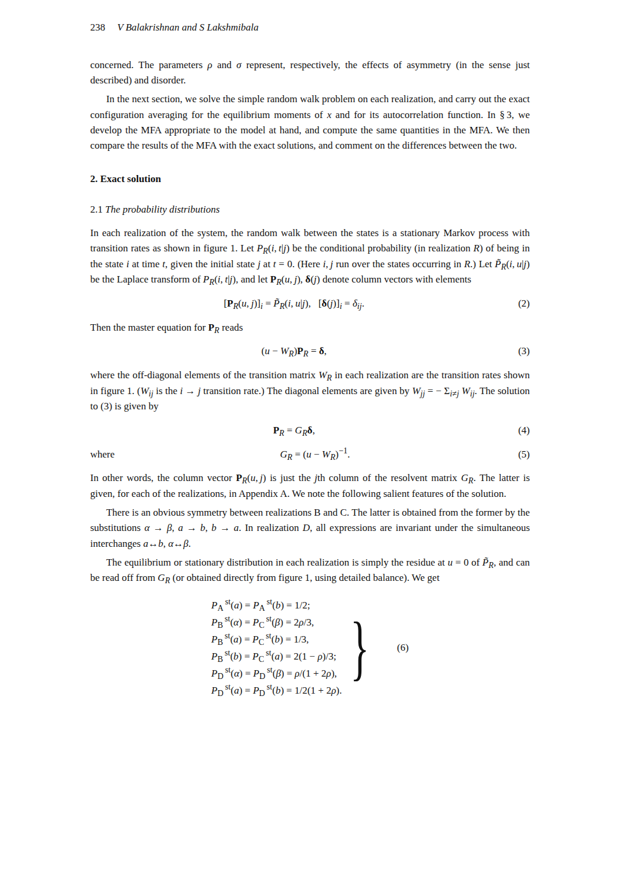238 V Balakrishnan and S Lakshmibala
concerned. The parameters ρ and σ represent, respectively, the effects of asymmetry (in the sense just described) and disorder.
In the next section, we solve the simple random walk problem on each realization, and carry out the exact configuration averaging for the equilibrium moments of x and for its autocorrelation function. In § 3, we develop the MFA appropriate to the model at hand, and compute the same quantities in the MFA. We then compare the results of the MFA with the exact solutions, and comment on the differences between the two.
2. Exact solution
2.1 The probability distributions
In each realization of the system, the random walk between the states is a stationary Markov process with transition rates as shown in figure 1. Let PR(i, t|j) be the conditional probability (in realization R) of being in the state i at time t, given the initial state j at t = 0. (Here i, j run over the states occurring in R.) Let P̃R(i, u|j) be the Laplace transform of PR(i, t|j), and let PR(u, j), δ(j) denote column vectors with elements
[PR(u, j)]i = P̃R(i, u|j), [δ(j)]i = δij.
(2)
Then the master equation for PR reads
(u − WR)PR = δ,
(3)
where the off-diagonal elements of the transition matrix WR in each realization are the transition rates shown in figure 1. (Wij is the i → j transition rate.) The diagonal elements are given by Wjj = − Σi≠j Wij. The solution to (3) is given by
PR = GR δ,
(4)
where
GR = (u − WR)−1.
(5)
In other words, the column vector PR(u, j) is just the jth column of the resolvent matrix GR. The latter is given, for each of the realizations, in Appendix A. We note the following salient features of the solution.
There is an obvious symmetry between realizations B and C. The latter is obtained from the former by the substitutions α → β, a → b, b → a. In realization D, all expressions are invariant under the simultaneous interchanges a↔b, α↔β.
The equilibrium or stationary distribution in each realization is simply the residue at u = 0 of P̃R, and can be read off from GR (or obtained directly from figure 1, using detailed balance). We get
PA st(a) = PA st(b) = 1/2;
PB st(α) = PC st(β) = 2ρ/3,
PB st(a) = PC st(b) = 1/3,
PB st(b) = PC st(a) = 2(1 − ρ)/3;
PD st(α) = PD st(β) = ρ/(1 + 2ρ),
PD st(a) = PD st(b) = 1/2(1 + 2ρ).
}
(6)